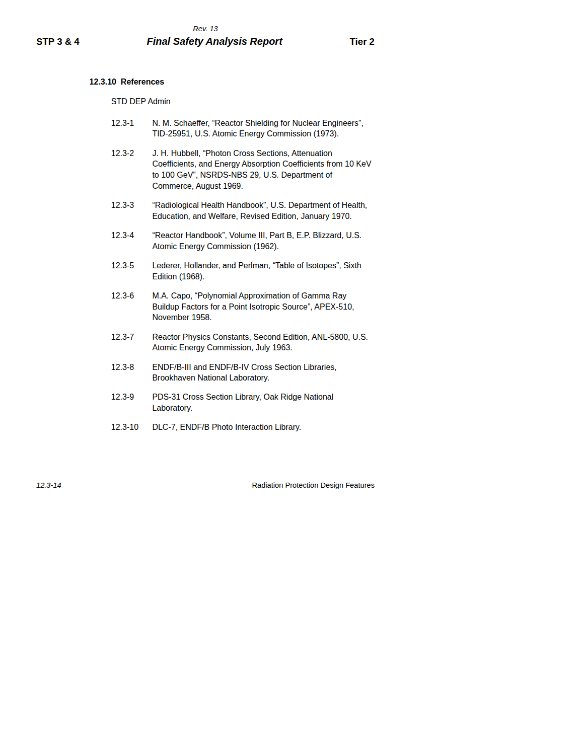Rev. 13
STP 3 & 4 Final Safety Analysis Report Tier 2
12.3.10 References
STD DEP Admin
12.3-1
N. M. Schaeffer, “Reactor Shielding for Nuclear Engineers”, TID-25951, U.S. Atomic Energy Commission (1973).
12.3-2
J. H. Hubbell, “Photon Cross Sections, Attenuation Coefficients, and Energy Absorption Coefficients from 10 KeV to 100 GeV”, NSRDS-NBS 29, U.S. Department of Commerce, August 1969.
12.3-3
“Radiological Health Handbook”, U.S. Department of Health, Education, and Welfare, Revised Edition, January 1970.
12.3-4
“Reactor Handbook”, Volume III, Part B, E.P. Blizzard, U.S. Atomic Energy Commission (1962).
12.3-5
Lederer, Hollander, and Perlman, “Table of Isotopes”, Sixth Edition (1968).
12.3-6
M.A. Capo, “Polynomial Approximation of Gamma Ray Buildup Factors for a Point Isotropic Source”, APEX-510, November 1958.
12.3-7
Reactor Physics Constants, Second Edition, ANL-5800, U.S. Atomic Energy Commission, July 1963.
12.3-8
ENDF/B-III and ENDF/B-IV Cross Section Libraries, Brookhaven National Laboratory.
12.3-9
PDS-31 Cross Section Library, Oak Ridge National Laboratory.
12.3-10
DLC-7, ENDF/B Photo Interaction Library.
12.3-14 Radiation Protection Design Features